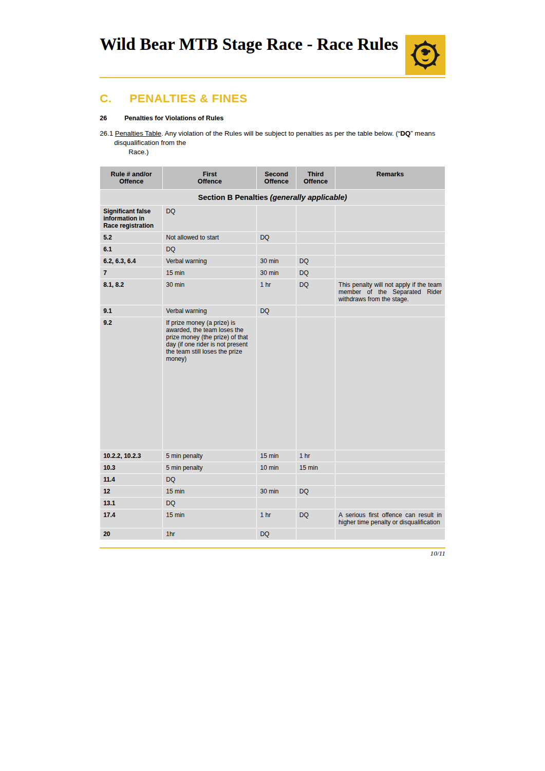Wild Bear MTB Stage Race - Race Rules
C. PENALTIES & FINES
26 Penalties for Violations of Rules
26.1 Penalties Table. Any violation of the Rules will be subject to penalties as per the table below. (“DQ” means disqualification from the Race.)
| Rule # and/or Offence | First Offence | Second Offence | Third Offence | Remarks |
| --- | --- | --- | --- | --- |
| Section B Penalties (generally applicable) |
| Significant false information in Race registration | DQ | | | |
| 5.2 | Not allowed to start | DQ | | |
| 6.1 | DQ | | | |
| 6.2, 6.3, 6.4 | Verbal warning | 30 min | DQ | |
| 7 | 15 min | 30 min | DQ | |
| 8.1, 8.2 | 30 min | 1 hr | DQ | This penalty will not apply if the team member of the Separated Rider withdraws from the stage. |
| 9.1 | Verbal warning | DQ | | |
| 9.2 | If prize money (a prize) is awarded, the team loses the prize money (the prize) of that day (if one rider is not present the team still loses the prize money) | | | |
| 10.2.2, 10.2.3 | 5 min penalty | 15 min | 1 hr | |
| 10.3 | 5 min penalty | 10 min | 15 min | |
| 11.4 | DQ | | | |
| 12 | 15 min | 30 min | DQ | |
| 13.1 | DQ | | | |
| 17.4 | 15 min | 1 hr | DQ | A serious first offence can result in higher time penalty or disqualification |
| 20 | 1hr | DQ | | |
10/11